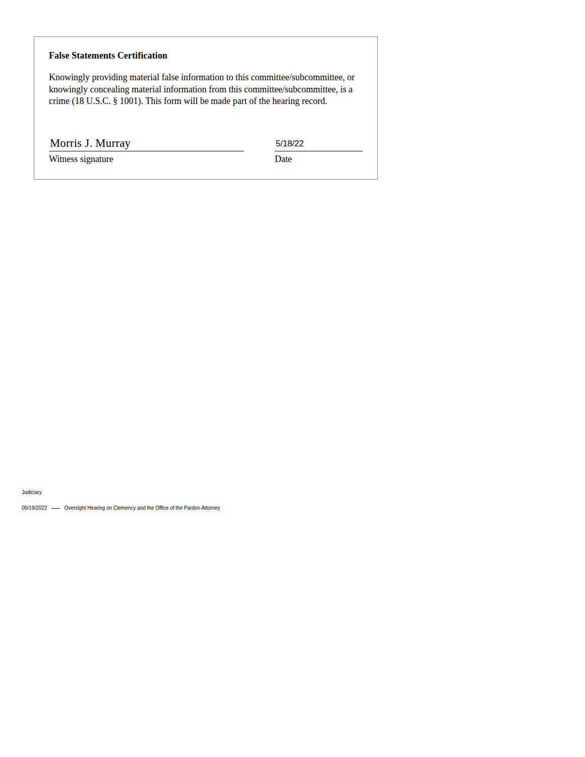False Statements Certification
Knowingly providing material false information to this committee/subcommittee, or knowingly concealing material information from this committee/subcommittee, is a crime (18 U.S.C. § 1001). This form will be made part of the hearing record.
Morris J. Murray
Witness signature
5/18/22
Date
Judiciary
05/19/2022 Oversight Hearing on Clemency and the Office of the Pardon Attorney